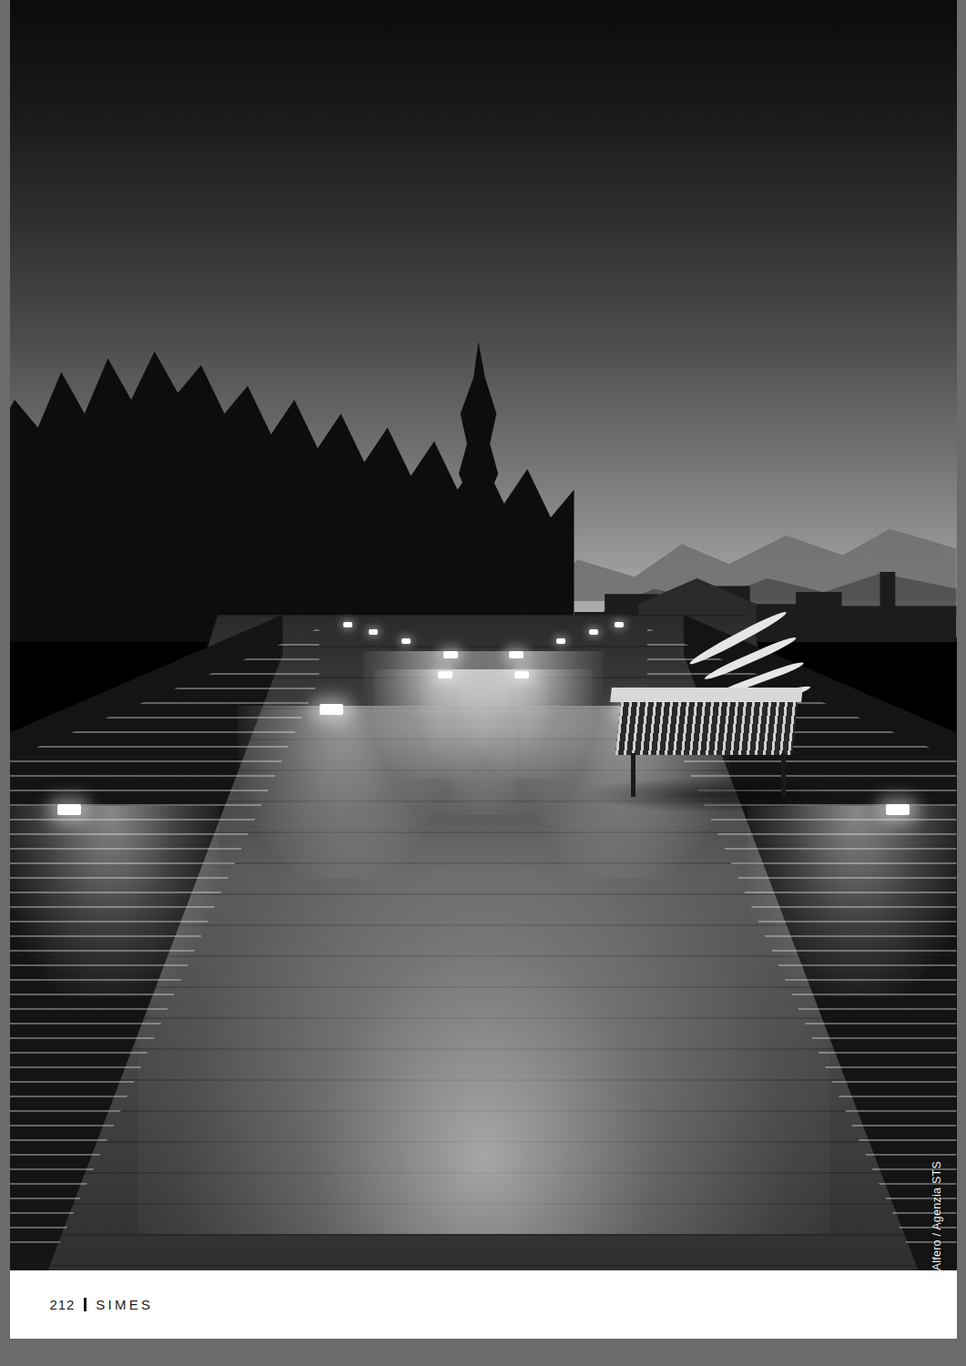Pedestrian bridge, Ivrea, Italy © ph. Filippo Alfero / Agenzia STS
212 SIMES
Black-and-white night photograph looking along a timber pedestrian bridge in Ivrea, Italy. Recessed luminaires set into the railings wash light across the planked deck; a slatted bench stands at the centre, with arched steel ribs beyond. Trees, a distant town and mountain ridges are silhouetted against the twilight sky.